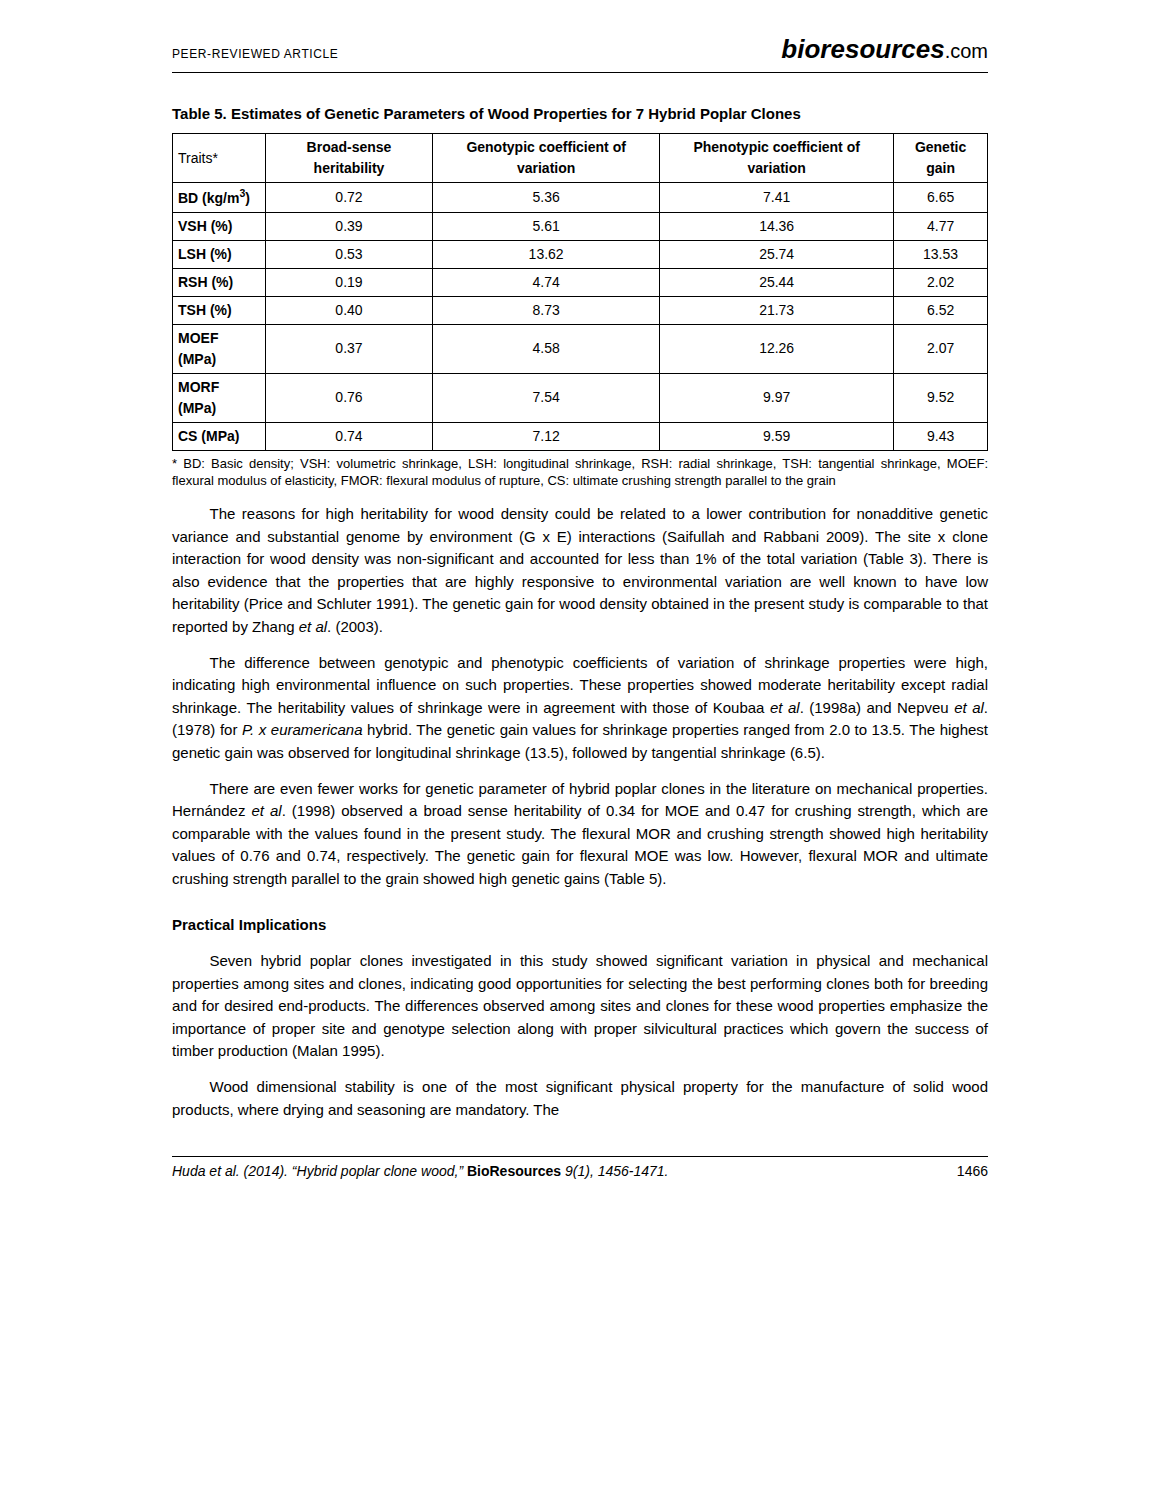PEER-REVIEWED ARTICLE
bioresources.com
Table 5. Estimates of Genetic Parameters of Wood Properties for 7 Hybrid Poplar Clones
| Traits* | Broad-sense heritability | Genotypic coefficient of variation | Phenotypic coefficient of variation | Genetic gain |
| --- | --- | --- | --- | --- |
| BD (kg/m 3 ) | 0.72 | 5.36 | 7.41 | 6.65 |
| VSH (%) | 0.39 | 5.61 | 14.36 | 4.77 |
| LSH (%) | 0.53 | 13.62 | 25.74 | 13.53 |
| RSH (%) | 0.19 | 4.74 | 25.44 | 2.02 |
| TSH (%) | 0.40 | 8.73 | 21.73 | 6.52 |
| MOEF (MPa) | 0.37 | 4.58 | 12.26 | 2.07 |
| MORF (MPa) | 0.76 | 7.54 | 9.97 | 9.52 |
| CS (MPa) | 0.74 | 7.12 | 9.59 | 9.43 |
* BD: Basic density; VSH: volumetric shrinkage, LSH: longitudinal shrinkage, RSH: radial shrinkage, TSH: tangential shrinkage, MOEF: flexural modulus of elasticity, FMOR: flexural modulus of rupture, CS: ultimate crushing strength parallel to the grain
The reasons for high heritability for wood density could be related to a lower contribution for nonadditive genetic variance and substantial genome by environment (G x E) interactions (Saifullah and Rabbani 2009). The site x clone interaction for wood density was non-significant and accounted for less than 1% of the total variation (Table 3). There is also evidence that the properties that are highly responsive to environmental variation are well known to have low heritability (Price and Schluter 1991). The genetic gain for wood density obtained in the present study is comparable to that reported by Zhang et al. (2003).
The difference between genotypic and phenotypic coefficients of variation of shrinkage properties were high, indicating high environmental influence on such properties. These properties showed moderate heritability except radial shrinkage. The heritability values of shrinkage were in agreement with those of Koubaa et al. (1998a) and Nepveu et al. (1978) for P. x euramericana hybrid. The genetic gain values for shrinkage properties ranged from 2.0 to 13.5. The highest genetic gain was observed for longitudinal shrinkage (13.5), followed by tangential shrinkage (6.5).
There are even fewer works for genetic parameter of hybrid poplar clones in the literature on mechanical properties. Hernández et al. (1998) observed a broad sense heritability of 0.34 for MOE and 0.47 for crushing strength, which are comparable with the values found in the present study. The flexural MOR and crushing strength showed high heritability values of 0.76 and 0.74, respectively. The genetic gain for flexural MOE was low. However, flexural MOR and ultimate crushing strength parallel to the grain showed high genetic gains (Table 5).
Practical Implications
Seven hybrid poplar clones investigated in this study showed significant variation in physical and mechanical properties among sites and clones, indicating good opportunities for selecting the best performing clones both for breeding and for desired end-products. The differences observed among sites and clones for these wood properties emphasize the importance of proper site and genotype selection along with proper silvicultural practices which govern the success of timber production (Malan 1995).
Wood dimensional stability is one of the most significant physical property for the manufacture of solid wood products, where drying and seasoning are mandatory. The
Huda et al. (2014). “Hybrid poplar clone wood,” BioResources 9(1), 1456-1471.
1466